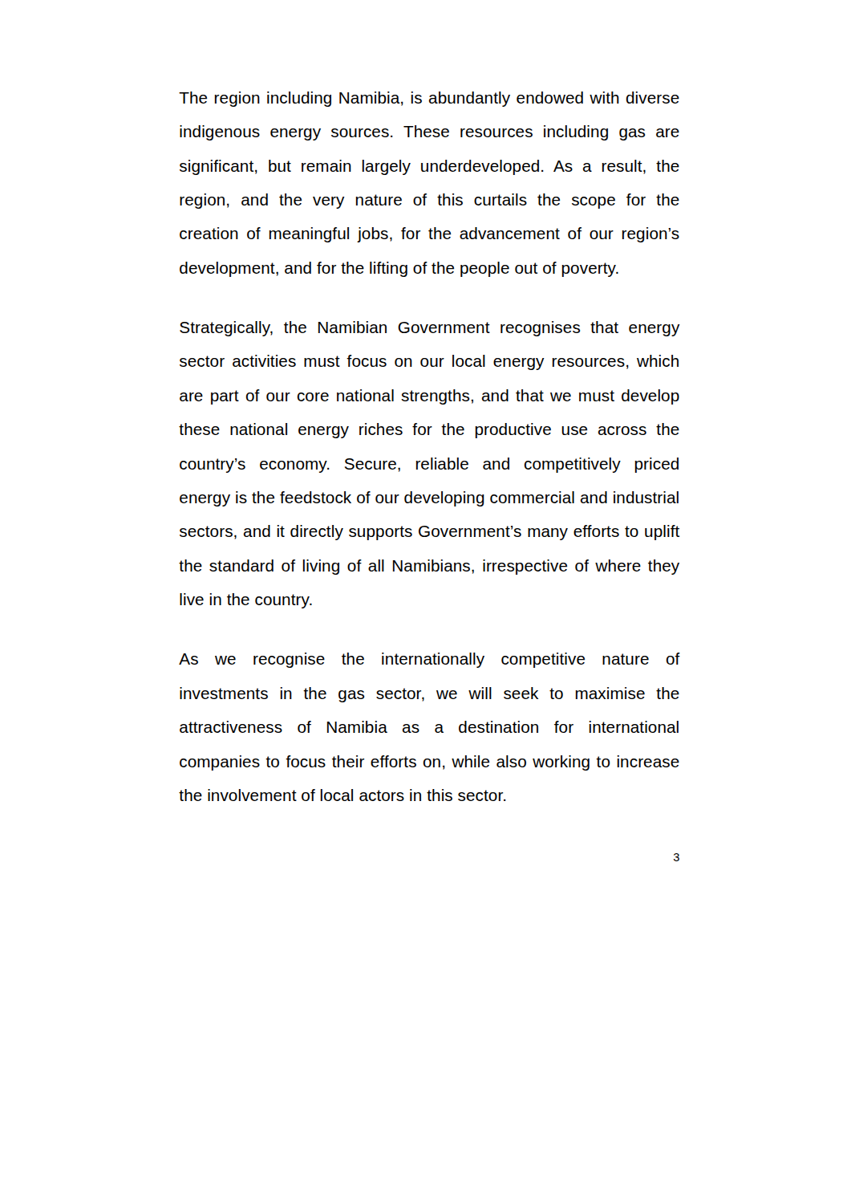The region including Namibia, is abundantly endowed with diverse indigenous energy sources. These resources including gas are significant, but remain largely underdeveloped. As a result, the region, and the very nature of this curtails the scope for the creation of meaningful jobs, for the advancement of our region’s development, and for the lifting of the people out of poverty.
Strategically, the Namibian Government recognises that energy sector activities must focus on our local energy resources, which are part of our core national strengths, and that we must develop these national energy riches for the productive use across the country’s economy. Secure, reliable and competitively priced energy is the feedstock of our developing commercial and industrial sectors, and it directly supports Government’s many efforts to uplift the standard of living of all Namibians, irrespective of where they live in the country.
As we recognise the internationally competitive nature of investments in the gas sector, we will seek to maximise the attractiveness of Namibia as a destination for international companies to focus their efforts on, while also working to increase the involvement of local actors in this sector.
3